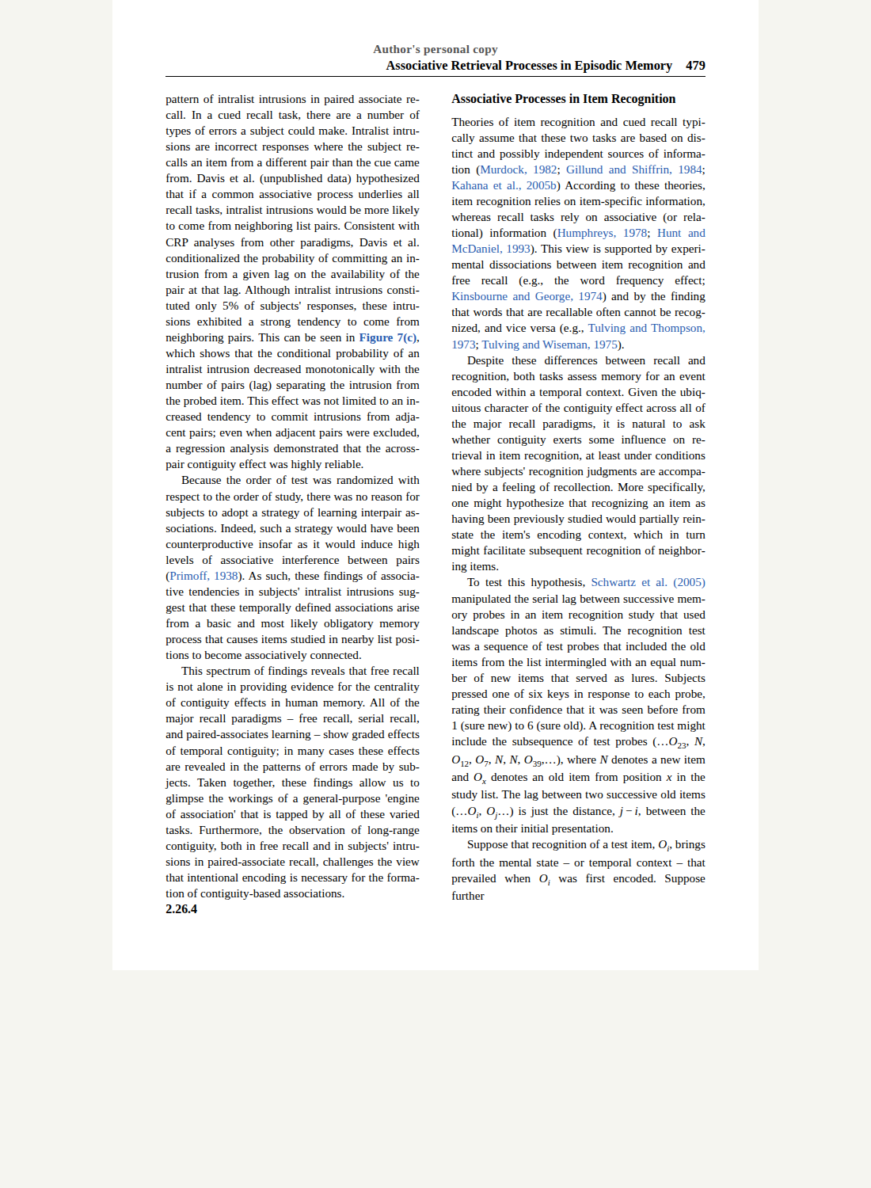Author's personal copy
Associative Retrieval Processes in Episodic Memory 479
pattern of intralist intrusions in paired associate recall. In a cued recall task, there are a number of types of errors a subject could make. Intralist intrusions are incorrect responses where the subject recalls an item from a different pair than the cue came from. Davis et al. (unpublished data) hypothesized that if a common associative process underlies all recall tasks, intralist intrusions would be more likely to come from neighboring list pairs. Consistent with CRP analyses from other paradigms, Davis et al. conditionalized the probability of committing an intrusion from a given lag on the availability of the pair at that lag. Although intralist intrusions constituted only 5% of subjects' responses, these intrusions exhibited a strong tendency to come from neighboring pairs. This can be seen in Figure 7(c), which shows that the conditional probability of an intralist intrusion decreased monotonically with the number of pairs (lag) separating the intrusion from the probed item. This effect was not limited to an increased tendency to commit intrusions from adjacent pairs; even when adjacent pairs were excluded, a regression analysis demonstrated that the across-pair contiguity effect was highly reliable.
Because the order of test was randomized with respect to the order of study, there was no reason for subjects to adopt a strategy of learning interpair associations. Indeed, such a strategy would have been counterproductive insofar as it would induce high levels of associative interference between pairs (Primoff, 1938). As such, these findings of associative tendencies in subjects' intralist intrusions suggest that these temporally defined associations arise from a basic and most likely obligatory memory process that causes items studied in nearby list positions to become associatively connected.
This spectrum of findings reveals that free recall is not alone in providing evidence for the centrality of contiguity effects in human memory. All of the major recall paradigms – free recall, serial recall, and paired-associates learning – show graded effects of temporal contiguity; in many cases these effects are revealed in the patterns of errors made by subjects. Taken together, these findings allow us to glimpse the workings of a general-purpose 'engine of association' that is tapped by all of these varied tasks. Furthermore, the observation of long-range contiguity, both in free recall and in subjects' intrusions in paired-associate recall, challenges the view that intentional encoding is necessary for the formation of contiguity-based associations.
2.26.4 Associative Processes in Item Recognition
Theories of item recognition and cued recall typically assume that these two tasks are based on distinct and possibly independent sources of information (Murdock, 1982; Gillund and Shiffrin, 1984; Kahana et al., 2005b) According to these theories, item recognition relies on item-specific information, whereas recall tasks rely on associative (or relational) information (Humphreys, 1978; Hunt and McDaniel, 1993). This view is supported by experimental dissociations between item recognition and free recall (e.g., the word frequency effect; Kinsbourne and George, 1974) and by the finding that words that are recallable often cannot be recognized, and vice versa (e.g., Tulving and Thompson, 1973; Tulving and Wiseman, 1975).
Despite these differences between recall and recognition, both tasks assess memory for an event encoded within a temporal context. Given the ubiquitous character of the contiguity effect across all of the major recall paradigms, it is natural to ask whether contiguity exerts some influence on retrieval in item recognition, at least under conditions where subjects' recognition judgments are accompanied by a feeling of recollection. More specifically, one might hypothesize that recognizing an item as having been previously studied would partially reinstate the item's encoding context, which in turn might facilitate subsequent recognition of neighboring items.
To test this hypothesis, Schwartz et al. (2005) manipulated the serial lag between successive memory probes in an item recognition study that used landscape photos as stimuli. The recognition test was a sequence of test probes that included the old items from the list intermingled with an equal number of new items that served as lures. Subjects pressed one of six keys in response to each probe, rating their confidence that it was seen before from 1 (sure new) to 6 (sure old). A recognition test might include the subsequence of test probes (…O23, N, O12, O7, N, N, O39,…), where N denotes a new item and Ox denotes an old item from position x in the study list. The lag between two successive old items (…Oi, Oj…) is just the distance, j − i, between the items on their initial presentation.
Suppose that recognition of a test item, Oi, brings forth the mental state – or temporal context – that prevailed when Oi was first encoded. Suppose further